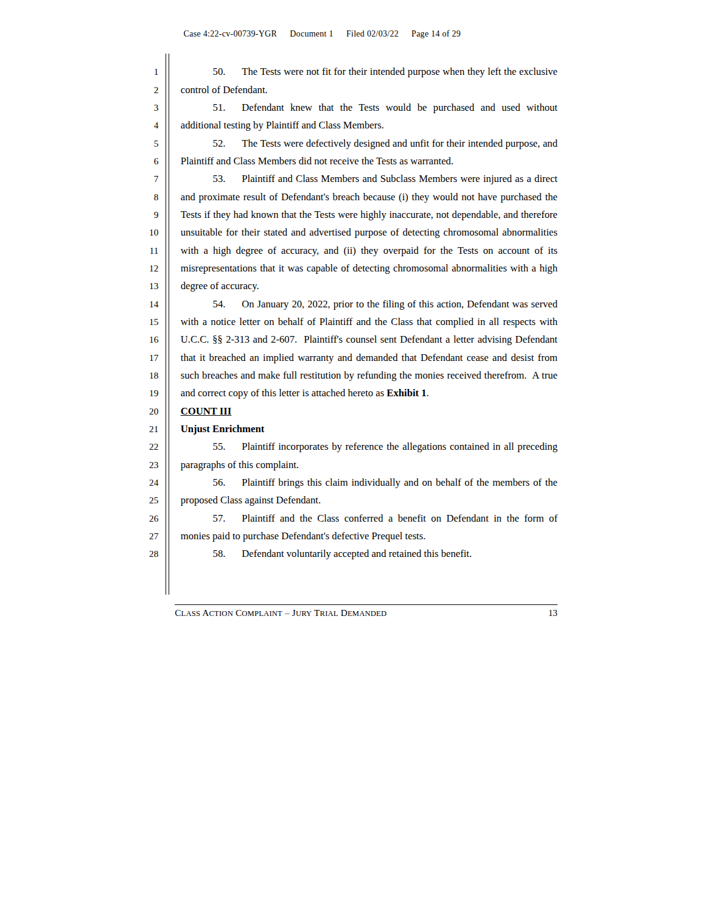Case 4:22-cv-00739-YGR Document 1 Filed 02/03/22 Page 14 of 29
1
2
3
4
5
6
7
8
9
10
11
12
13
14
15
16
17
18
19
20
21
22
23
24
25
26
27
28
50. The Tests were not fit for their intended purpose when they left the exclusive control of Defendant.
51. Defendant knew that the Tests would be purchased and used without additional testing by Plaintiff and Class Members.
52. The Tests were defectively designed and unfit for their intended purpose, and Plaintiff and Class Members did not receive the Tests as warranted.
53. Plaintiff and Class Members and Subclass Members were injured as a direct and proximate result of Defendant's breach because (i) they would not have purchased the Tests if they had known that the Tests were highly inaccurate, not dependable, and therefore unsuitable for their stated and advertised purpose of detecting chromosomal abnormalities with a high degree of accuracy, and (ii) they overpaid for the Tests on account of its misrepresentations that it was capable of detecting chromosomal abnormalities with a high degree of accuracy.
54. On January 20, 2022, prior to the filing of this action, Defendant was served with a notice letter on behalf of Plaintiff and the Class that complied in all respects with U.C.C. §§ 2-313 and 2-607. Plaintiff's counsel sent Defendant a letter advising Defendant that it breached an implied warranty and demanded that Defendant cease and desist from such breaches and make full restitution by refunding the monies received therefrom. A true and correct copy of this letter is attached hereto as Exhibit 1.
COUNT III
Unjust Enrichment
55. Plaintiff incorporates by reference the allegations contained in all preceding paragraphs of this complaint.
56. Plaintiff brings this claim individually and on behalf of the members of the proposed Class against Defendant.
57. Plaintiff and the Class conferred a benefit on Defendant in the form of monies paid to purchase Defendant's defective Prequel tests.
58. Defendant voluntarily accepted and retained this benefit.
CLASS ACTION COMPLAINT – JURY TRIAL DEMANDED 13